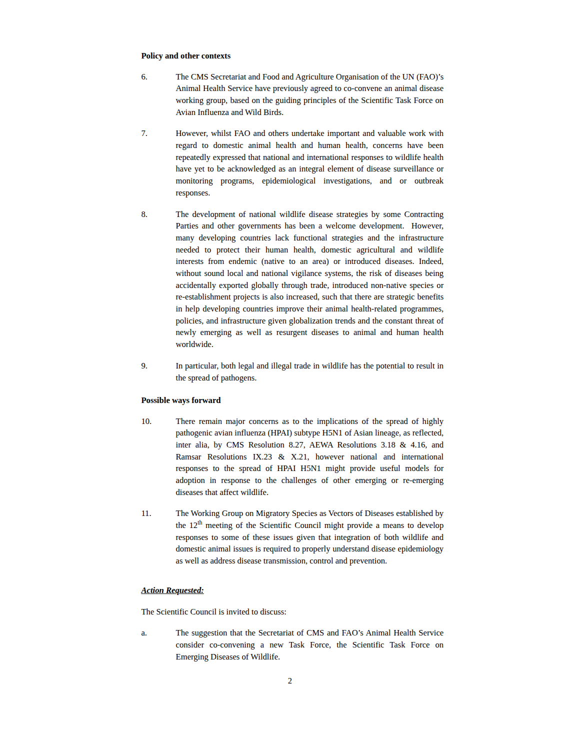Policy and other contexts
6. The CMS Secretariat and Food and Agriculture Organisation of the UN (FAO)’s Animal Health Service have previously agreed to co-convene an animal disease working group, based on the guiding principles of the Scientific Task Force on Avian Influenza and Wild Birds.
7. However, whilst FAO and others undertake important and valuable work with regard to domestic animal health and human health, concerns have been repeatedly expressed that national and international responses to wildlife health have yet to be acknowledged as an integral element of disease surveillance or monitoring programs, epidemiological investigations, and or outbreak responses.
8. The development of national wildlife disease strategies by some Contracting Parties and other governments has been a welcome development. However, many developing countries lack functional strategies and the infrastructure needed to protect their human health, domestic agricultural and wildlife interests from endemic (native to an area) or introduced diseases. Indeed, without sound local and national vigilance systems, the risk of diseases being accidentally exported globally through trade, introduced non-native species or re-establishment projects is also increased, such that there are strategic benefits in help developing countries improve their animal health-related programmes, policies, and infrastructure given globalization trends and the constant threat of newly emerging as well as resurgent diseases to animal and human health worldwide.
9. In particular, both legal and illegal trade in wildlife has the potential to result in the spread of pathogens.
Possible ways forward
10. There remain major concerns as to the implications of the spread of highly pathogenic avian influenza (HPAI) subtype H5N1 of Asian lineage, as reflected, inter alia, by CMS Resolution 8.27, AEWA Resolutions 3.18 & 4.16, and Ramsar Resolutions IX.23 & X.21, however national and international responses to the spread of HPAI H5N1 might provide useful models for adoption in response to the challenges of other emerging or re-emerging diseases that affect wildlife.
11. The Working Group on Migratory Species as Vectors of Diseases established by the 12th meeting of the Scientific Council might provide a means to develop responses to some of these issues given that integration of both wildlife and domestic animal issues is required to properly understand disease epidemiology as well as address disease transmission, control and prevention.
Action Requested:
The Scientific Council is invited to discuss:
a. The suggestion that the Secretariat of CMS and FAO’s Animal Health Service consider co-convening a new Task Force, the Scientific Task Force on Emerging Diseases of Wildlife.
2